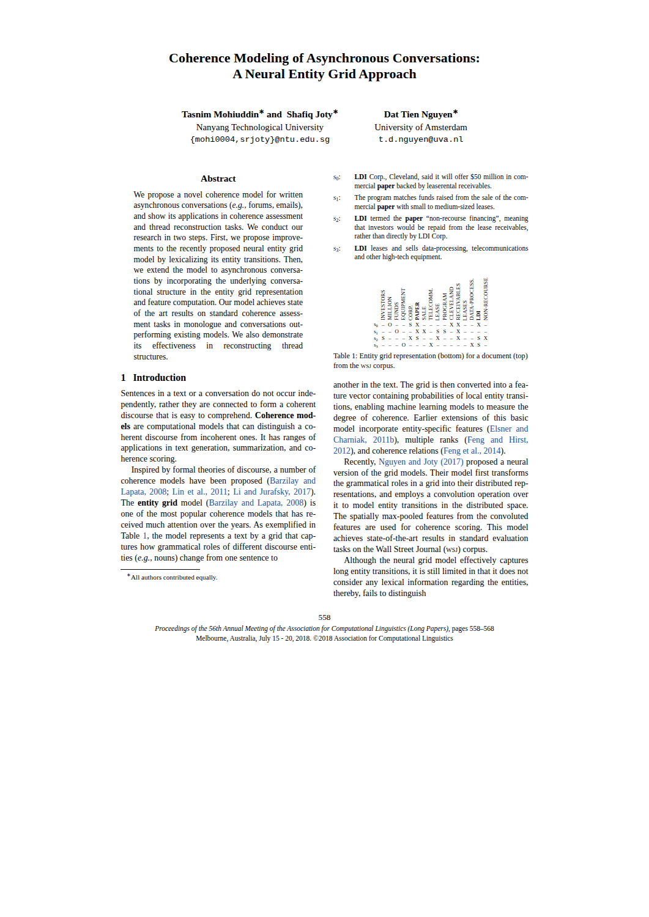Coherence Modeling of Asynchronous Conversations:
A Neural Entity Grid Approach
Tasnim Mohiuddin∗ and Shafiq Joty∗
Nanyang Technological University
{mohi0004,srjoty}@ntu.edu.sg
Dat Tien Nguyen∗
University of Amsterdam
t.d.nguyen@uva.nl
Abstract
We propose a novel coherence model for written asynchronous conversations (e.g., forums, emails), and show its applications in coherence assessment and thread reconstruction tasks. We conduct our research in two steps. First, we propose improvements to the recently proposed neural entity grid model by lexicalizing its entity transitions. Then, we extend the model to asynchronous conversations by incorporating the underlying conversational structure in the entity grid representation and feature computation. Our model achieves state of the art results on standard coherence assessment tasks in monologue and conversations outperforming existing models. We also demonstrate its effectiveness in reconstructing thread structures.
1 Introduction
Sentences in a text or a conversation do not occur independently, rather they are connected to form a coherent discourse that is easy to comprehend. Coherence models are computational models that can distinguish a coherent discourse from incoherent ones. It has ranges of applications in text generation, summarization, and coherence scoring.
Inspired by formal theories of discourse, a number of coherence models have been proposed (Barzilay and Lapata, 2008; Lin et al., 2011; Li and Jurafsky, 2017). The entity grid model (Barzilay and Lapata, 2008) is one of the most popular coherence models that has received much attention over the years. As exemplified in Table 1, the model represents a text by a grid that captures how grammatical roles of different discourse entities (e.g., nouns) change from one sentence to
∗All authors contributed equally.
s0:
LDI Corp., Cleveland, said it will offer $50 million in commercial paper backed by leaserental receivables.
s1:
The program matches funds raised from the sale of the commercial paper with small to medium-sized leases.
s2:
LDI termed the paper “non-recourse financing”, meaning that investors would be repaid from the lease receivables, rather than directly by LDI Corp.
s3:
LDI leases and sells data-processing, telecommunications and other high-tech equipment.
| | INVESTORS | MILLION | FUNDS | EQUIPMENT | CORP. | PAPER | SALE | TELECOMM. | LEASE | PROGRAM | CLEVELAND | RECEIVABLES | LEASES | DATA-PROCESS. | LDI | NON-RECOURSE |
| --- | --- | --- | --- | --- | --- | --- | --- | --- | --- | --- | --- | --- | --- | --- | --- | --- |
| s 0 | – | O | – | – | S | X | – | – | – | – | X | X | – | – | X | – |
| s 1 | – | – | O | – | – | X | X | – | S | S | – | X | – | – | – | – |
| s 2 | S | – | – | – | X | S | – | – | X | – | – | X | – | – | S | X |
| s 3 | – | – | – | O | – | – | – | X | – | – | – | – | – | X | S | – |
Table 1: Entity grid representation (bottom) for a document (top) from the wsj corpus.
another in the text. The grid is then converted into a feature vector containing probabilities of local entity transitions, enabling machine learning models to measure the degree of coherence. Earlier extensions of this basic model incorporate entity-specific features (Elsner and Charniak, 2011b), multiple ranks (Feng and Hirst, 2012), and coherence relations (Feng et al., 2014).
Recently, Nguyen and Joty (2017) proposed a neural version of the grid models. Their model first transforms the grammatical roles in a grid into their distributed representations, and employs a convolution operation over it to model entity transitions in the distributed space. The spatially max-pooled features from the convoluted features are used for coherence scoring. This model achieves state-of-the-art results in standard evaluation tasks on the Wall Street Journal (wsj) corpus.
Although the neural grid model effectively captures long entity transitions, it is still limited in that it does not consider any lexical information regarding the entities, thereby, fails to distinguish
558
Proceedings of the 56th Annual Meeting of the Association for Computational Linguistics (Long Papers), pages 558–568
Melbourne, Australia, July 15 - 20, 2018. ©2018 Association for Computational Linguistics